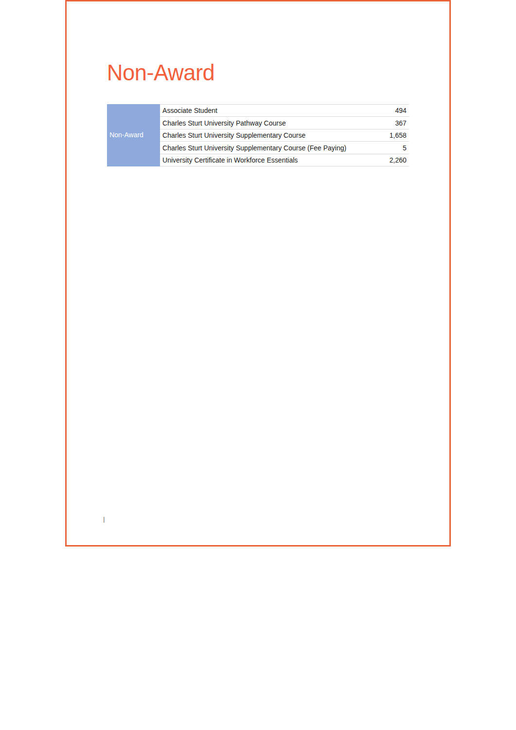Non-Award
| Non-Award | Associate Student | 494 |
| Charles Sturt University Pathway Course | 367 |
| Charles Sturt University Supplementary Course | 1,658 |
| Charles Sturt University Supplementary Course (Fee Paying) | 5 |
| University Certificate in Workforce Essentials | 2,260 |
|